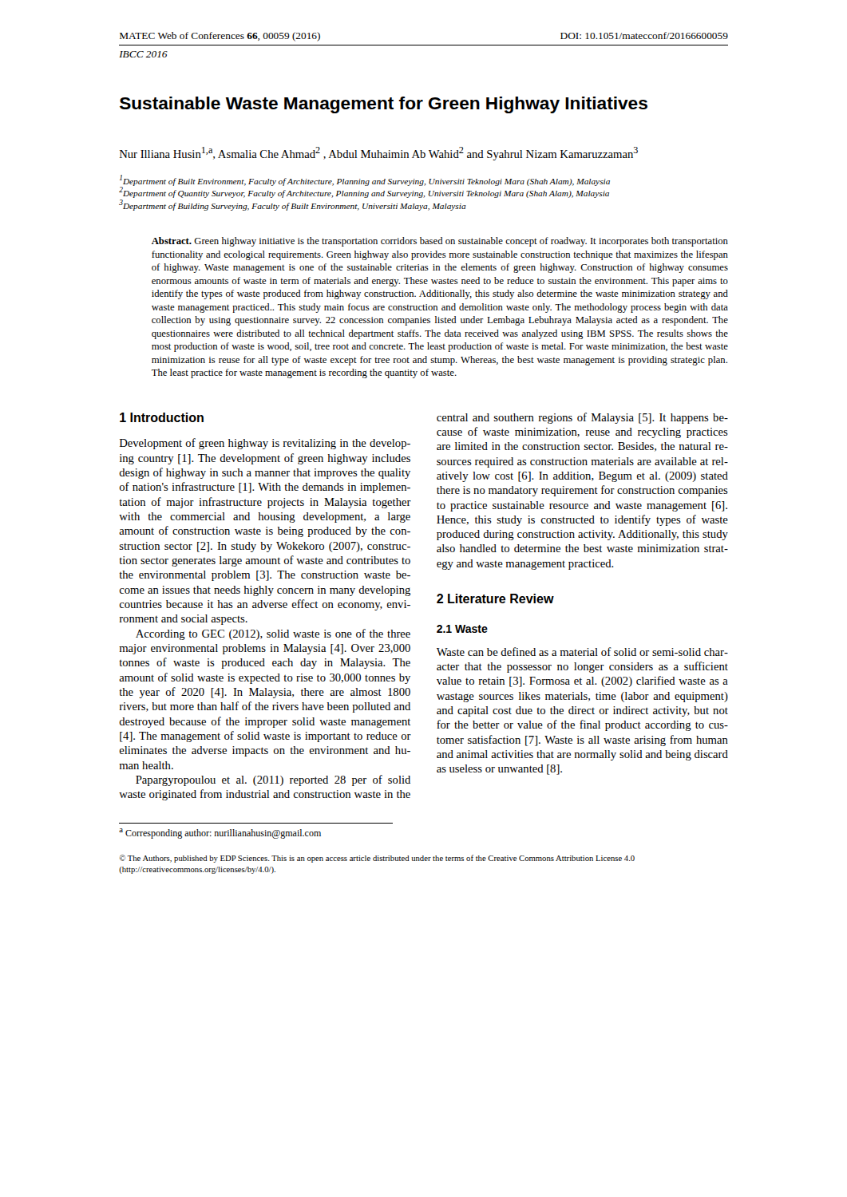MATEC Web of Conferences 66, 00059 (2016)
DOI: 10.1051/matecconf/20166600059
IBCC 2016
Sustainable Waste Management for Green Highway Initiatives
Nur Illiana Husin1,a, Asmalia Che Ahmad2 , Abdul Muhaimin Ab Wahid2 and Syahrul Nizam Kamaruzzaman3
1Department of Built Environment, Faculty of Architecture, Planning and Surveying, Universiti Teknologi Mara (Shah Alam), Malaysia
2Department of Quantity Surveyor, Faculty of Architecture, Planning and Surveying, Universiti Teknologi Mara (Shah Alam), Malaysia
3Department of Building Surveying, Faculty of Built Environment, Universiti Malaya, Malaysia
Abstract. Green highway initiative is the transportation corridors based on sustainable concept of roadway. It incorporates both transportation functionality and ecological requirements. Green highway also provides more sustainable construction technique that maximizes the lifespan of highway. Waste management is one of the sustainable criterias in the elements of green highway. Construction of highway consumes enormous amounts of waste in term of materials and energy. These wastes need to be reduce to sustain the environment. This paper aims to identify the types of waste produced from highway construction. Additionally, this study also determine the waste minimization strategy and waste management practiced.. This study main focus are construction and demolition waste only. The methodology process begin with data collection by using questionnaire survey. 22 concession companies listed under Lembaga Lebuhraya Malaysia acted as a respondent. The questionnaires were distributed to all technical department staffs. The data received was analyzed using IBM SPSS. The results shows the most production of waste is wood, soil, tree root and concrete. The least production of waste is metal. For waste minimization, the best waste minimization is reuse for all type of waste except for tree root and stump. Whereas, the best waste management is providing strategic plan. The least practice for waste management is recording the quantity of waste.
1 Introduction
Development of green highway is revitalizing in the developing country [1]. The development of green highway includes design of highway in such a manner that improves the quality of nation's infrastructure [1]. With the demands in implementation of major infrastructure projects in Malaysia together with the commercial and housing development, a large amount of construction waste is being produced by the construction sector [2]. In study by Wokekoro (2007), construction sector generates large amount of waste and contributes to the environmental problem [3]. The construction waste become an issues that needs highly concern in many developing countries because it has an adverse effect on economy, environment and social aspects.
According to GEC (2012), solid waste is one of the three major environmental problems in Malaysia [4]. Over 23,000 tonnes of waste is produced each day in Malaysia. The amount of solid waste is expected to rise to 30,000 tonnes by the year of 2020 [4]. In Malaysia, there are almost 1800 rivers, but more than half of the rivers have been polluted and destroyed because of the improper solid waste management [4]. The management of solid waste is important to reduce or eliminates the adverse impacts on the environment and human health.
Papargyropoulou et al. (2011) reported 28 per of solid waste originated from industrial and construction waste in the central and southern regions of Malaysia [5]. It happens because of waste minimization, reuse and recycling practices are limited in the construction sector. Besides, the natural resources required as construction materials are available at relatively low cost [6]. In addition, Begum et al. (2009) stated there is no mandatory requirement for construction companies to practice sustainable resource and waste management [6]. Hence, this study is constructed to identify types of waste produced during construction activity. Additionally, this study also handled to determine the best waste minimization strategy and waste management practiced.
2 Literature Review
2.1 Waste
Waste can be defined as a material of solid or semi-solid character that the possessor no longer considers as a sufficient value to retain [3]. Formosa et al. (2002) clarified waste as a wastage sources likes materials, time (labor and equipment) and capital cost due to the direct or indirect activity, but not for the better or value of the final product according to customer satisfaction [7]. Waste is all waste arising from human and animal activities that are normally solid and being discard as useless or unwanted [8].
a Corresponding author: nurillianahusin@gmail.com
© The Authors, published by EDP Sciences. This is an open access article distributed under the terms of the Creative Commons Attribution License 4.0 (http://creativecommons.org/licenses/by/4.0/).